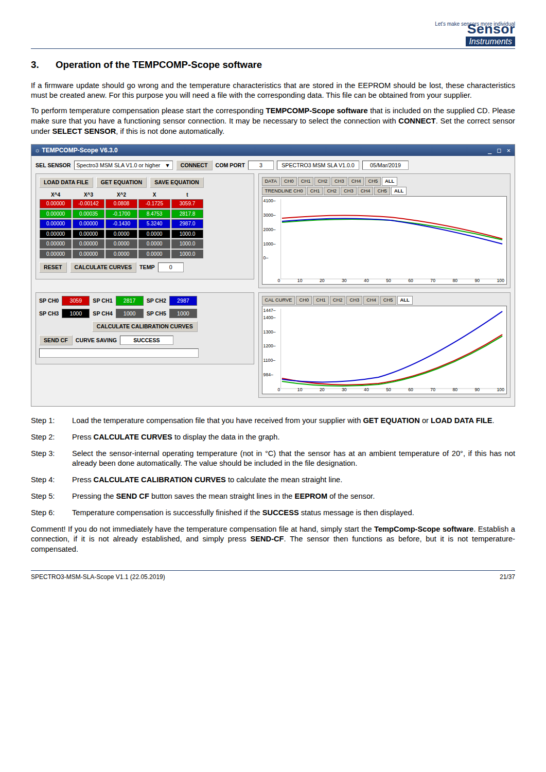Let's make sensors more individual
Sensor
Instruments
3. Operation of the TEMPCOMP-Scope software
If a firmware update should go wrong and the temperature characteristics that are stored in the EEPROM should be lost, these characteristics must be created anew. For this purpose you will need a file with the corresponding data. This file can be obtained from your supplier.
To perform temperature compensation please start the corresponding TEMPCOMP-Scope software that is included on the supplied CD. Please make sure that you have a functioning sensor connection. It may be necessary to select the connection with CONNECT. Set the correct sensor under SELECT SENSOR, if this is not done automatically.
☼ TEMPCOMP-Scope V6.3.0 _ □ ✕
SEL SENSOR Spectro3 MSM SLA V1.0 or higher ▼ CONNECT COM PORT 3 SPECTRO3 MSM SLA V1.0.0 05/Mar/2019
LOAD DATA FILE GET EQUATION SAVE EQUATION
| X^4 | X^3 | X^2 | X | t |
| --- | --- | --- | --- | --- |
| 0.00000 | -0.00142 | 0.0808 | -0.1725 | 3059.7 |
| 0.00000 | 0.00035 | -0.1700 | 8.4753 | 2817.8 |
| 0.00000 | 0.00000 | -0.1430 | 5.3240 | 2987.0 |
| 0.00000 | 0.00000 | 0.0000 | 0.0000 | 1000.0 |
| 0.00000 | 0.00000 | 0.0000 | 0.0000 | 1000.0 |
| 0.00000 | 0.00000 | 0.0000 | 0.0000 | 1000.0 |
RESET CALCULATE CURVES TEMP 0
DATA CH0 CH1 CH2 CH3 CH4 CH5 ALL
TRENDLINE CH0 CH1 CH2 CH3 CH4 CH5 ALL
4100–
3000–
2000–
1000–
0–
0102030405060708090100
SP CH03059 SP CH12817 SP CH22987
SP CH31000 SP CH41000 SP CH51000
CALCULATE CALIBRATION CURVES
SEND CF CURVE SAVING SUCCESS
CAL CURVE CH0 CH1 CH2 CH3 CH4 CH5 ALL
1447–
1400–
1300–
1200–
1100–
984–
0102030405060708090100
Step 1: Load the temperature compensation file that you have received from your supplier with GET EQUATION or LOAD DATA FILE.
Step 2: Press CALCULATE CURVES to display the data in the graph.
Step 3: Select the sensor-internal operating temperature (not in °C) that the sensor has at an ambient temperature of 20°, if this has not already been done automatically. The value should be included in the file designation.
Step 4: Press CALCULATE CALIBRATION CURVES to calculate the mean straight line.
Step 5: Pressing the SEND CF button saves the mean straight lines in the EEPROM of the sensor.
Step 6: Temperature compensation is successfully finished if the SUCCESS status message is then displayed.
Comment! If you do not immediately have the temperature compensation file at hand, simply start the TempComp-Scope software. Establish a connection, if it is not already established, and simply press SEND-CF. The sensor then functions as before, but it is not temperature-compensated.
SPECTRO3-MSM-SLA-Scope V1.1 (22.05.2019) 21/37